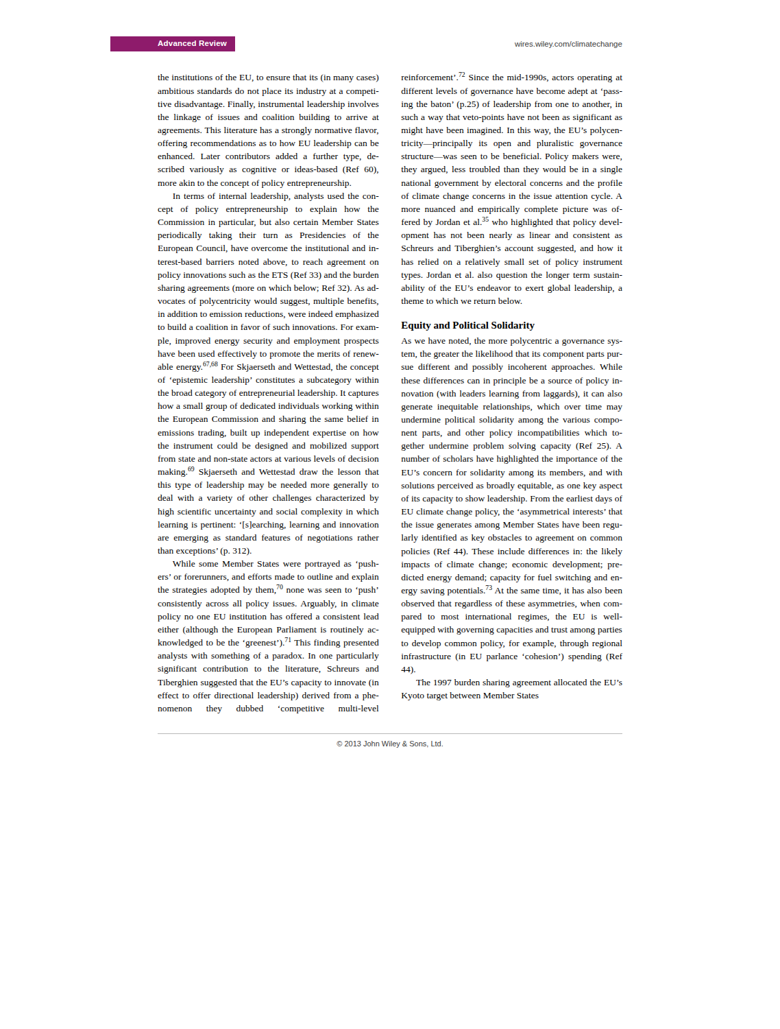Advanced Review
wires.wiley.com/climatechange
the institutions of the EU, to ensure that its (in many cases) ambitious standards do not place its industry at a competitive disadvantage. Finally, instrumental leadership involves the linkage of issues and coalition building to arrive at agreements. This literature has a strongly normative flavor, offering recommendations as to how EU leadership can be enhanced. Later contributors added a further type, described variously as cognitive or ideas-based (Ref 60), more akin to the concept of policy entrepreneurship.
In terms of internal leadership, analysts used the concept of policy entrepreneurship to explain how the Commission in particular, but also certain Member States periodically taking their turn as Presidencies of the European Council, have overcome the institutional and interest-based barriers noted above, to reach agreement on policy innovations such as the ETS (Ref 33) and the burden sharing agreements (more on which below; Ref 32). As advocates of polycentricity would suggest, multiple benefits, in addition to emission reductions, were indeed emphasized to build a coalition in favor of such innovations. For example, improved energy security and employment prospects have been used effectively to promote the merits of renewable energy.67,68 For Skjaerseth and Wettestad, the concept of ‘epistemic leadership’ constitutes a subcategory within the broad category of entrepreneurial leadership. It captures how a small group of dedicated individuals working within the European Commission and sharing the same belief in emissions trading, built up independent expertise on how the instrument could be designed and mobilized support from state and non-state actors at various levels of decision making.69 Skjaerseth and Wettestad draw the lesson that this type of leadership may be needed more generally to deal with a variety of other challenges characterized by high scientific uncertainty and social complexity in which learning is pertinent: ‘[s]earching, learning and innovation are emerging as standard features of negotiations rather than exceptions’ (p. 312).
While some Member States were portrayed as ‘pushers’ or forerunners, and efforts made to outline and explain the strategies adopted by them,70 none was seen to ‘push’ consistently across all policy issues. Arguably, in climate policy no one EU institution has offered a consistent lead either (although the European Parliament is routinely acknowledged to be the ‘greenest’).71 This finding presented analysts with something of a paradox. In one particularly significant contribution to the literature, Schreurs and Tiberghien suggested that the EU’s capacity to innovate (in effect to offer directional leadership) derived from a phenomenon they dubbed ‘competitive multi-level reinforcement’.72 Since the mid-1990s, actors operating at different levels of governance have become adept at ‘passing the baton’ (p.25) of leadership from one to another, in such a way that veto-points have not been as significant as might have been imagined. In this way, the EU’s polycentricity—principally its open and pluralistic governance structure—was seen to be beneficial. Policy makers were, they argued, less troubled than they would be in a single national government by electoral concerns and the profile of climate change concerns in the issue attention cycle. A more nuanced and empirically complete picture was offered by Jordan et al.35 who highlighted that policy development has not been nearly as linear and consistent as Schreurs and Tiberghien’s account suggested, and how it has relied on a relatively small set of policy instrument types. Jordan et al. also question the longer term sustainability of the EU’s endeavor to exert global leadership, a theme to which we return below.
Equity and Political Solidarity
As we have noted, the more polycentric a governance system, the greater the likelihood that its component parts pursue different and possibly incoherent approaches. While these differences can in principle be a source of policy innovation (with leaders learning from laggards), it can also generate inequitable relationships, which over time may undermine political solidarity among the various component parts, and other policy incompatibilities which together undermine problem solving capacity (Ref 25). A number of scholars have highlighted the importance of the EU’s concern for solidarity among its members, and with solutions perceived as broadly equitable, as one key aspect of its capacity to show leadership. From the earliest days of EU climate change policy, the ‘asymmetrical interests’ that the issue generates among Member States have been regularly identified as key obstacles to agreement on common policies (Ref 44). These include differences in: the likely impacts of climate change; economic development; predicted energy demand; capacity for fuel switching and energy saving potentials.73 At the same time, it has also been observed that regardless of these asymmetries, when compared to most international regimes, the EU is well-equipped with governing capacities and trust among parties to develop common policy, for example, through regional infrastructure (in EU parlance ‘cohesion’) spending (Ref 44).
The 1997 burden sharing agreement allocated the EU’s Kyoto target between Member States
© 2013 John Wiley & Sons, Ltd.